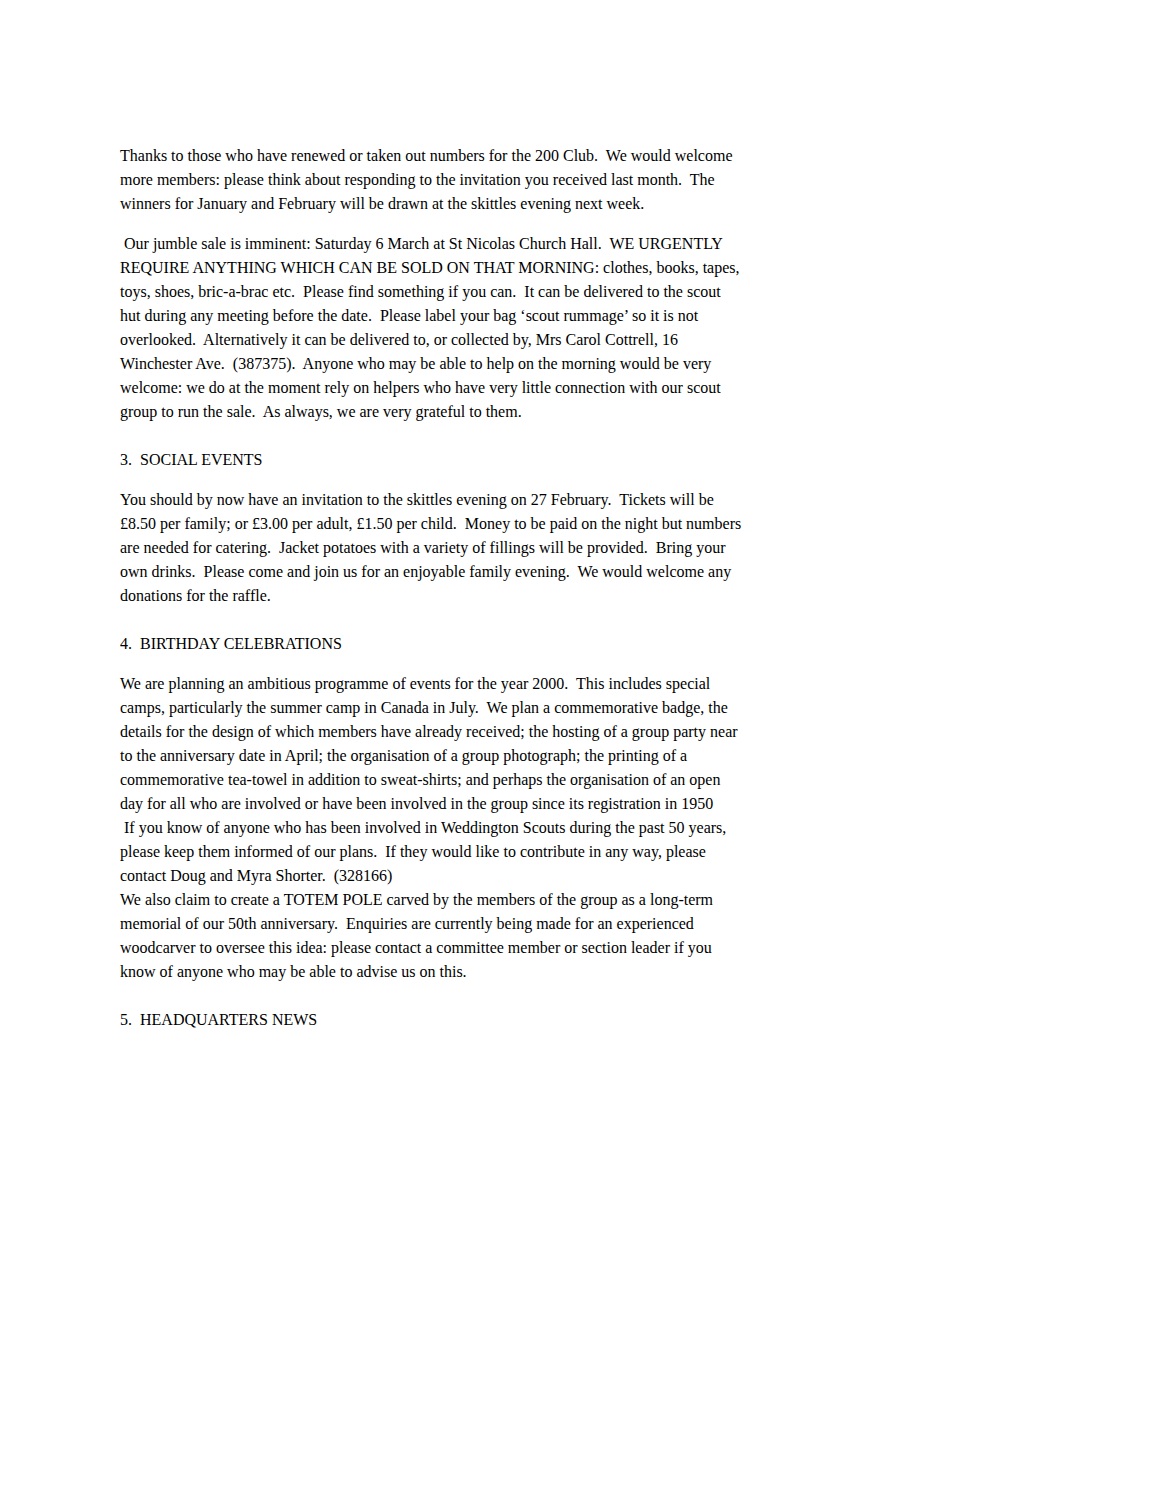Thanks to those who have renewed or taken out numbers for the 200 Club. We would welcome more members: please think about responding to the invitation you received last month. The winners for January and February will be drawn at the skittles evening next week.
Our jumble sale is imminent: Saturday 6 March at St Nicolas Church Hall. WE URGENTLY REQUIRE ANYTHING WHICH CAN BE SOLD ON THAT MORNING: clothes, books, tapes, toys, shoes, bric-a-brac etc. Please find something if you can. It can be delivered to the scout hut during any meeting before the date. Please label your bag ‘scout rummage’ so it is not overlooked. Alternatively it can be delivered to, or collected by, Mrs Carol Cottrell, 16 Winchester Ave. (387375). Anyone who may be able to help on the morning would be very welcome: we do at the moment rely on helpers who have very little connection with our scout group to run the sale. As always, we are very grateful to them.
3. SOCIAL EVENTS
You should by now have an invitation to the skittles evening on 27 February. Tickets will be £8.50 per family; or £3.00 per adult, £1.50 per child. Money to be paid on the night but numbers are needed for catering. Jacket potatoes with a variety of fillings will be provided. Bring your own drinks. Please come and join us for an enjoyable family evening. We would welcome any donations for the raffle.
4. BIRTHDAY CELEBRATIONS
We are planning an ambitious programme of events for the year 2000. This includes special camps, particularly the summer camp in Canada in July. We plan a commemorative badge, the details for the design of which members have already received; the hosting of a group party near to the anniversary date in April; the organisation of a group photograph; the printing of a commemorative tea-towel in addition to sweat-shirts; and perhaps the organisation of an open day for all who are involved or have been involved in the group since its registration in 1950
If you know of anyone who has been involved in Weddington Scouts during the past 50 years, please keep them informed of our plans. If they would like to contribute in any way, please contact Doug and Myra Shorter. (328166)
We also claim to create a TOTEM POLE carved by the members of the group as a long-term memorial of our 50th anniversary. Enquiries are currently being made for an experienced woodcarver to oversee this idea: please contact a committee member or section leader if you know of anyone who may be able to advise us on this.
5. HEADQUARTERS NEWS